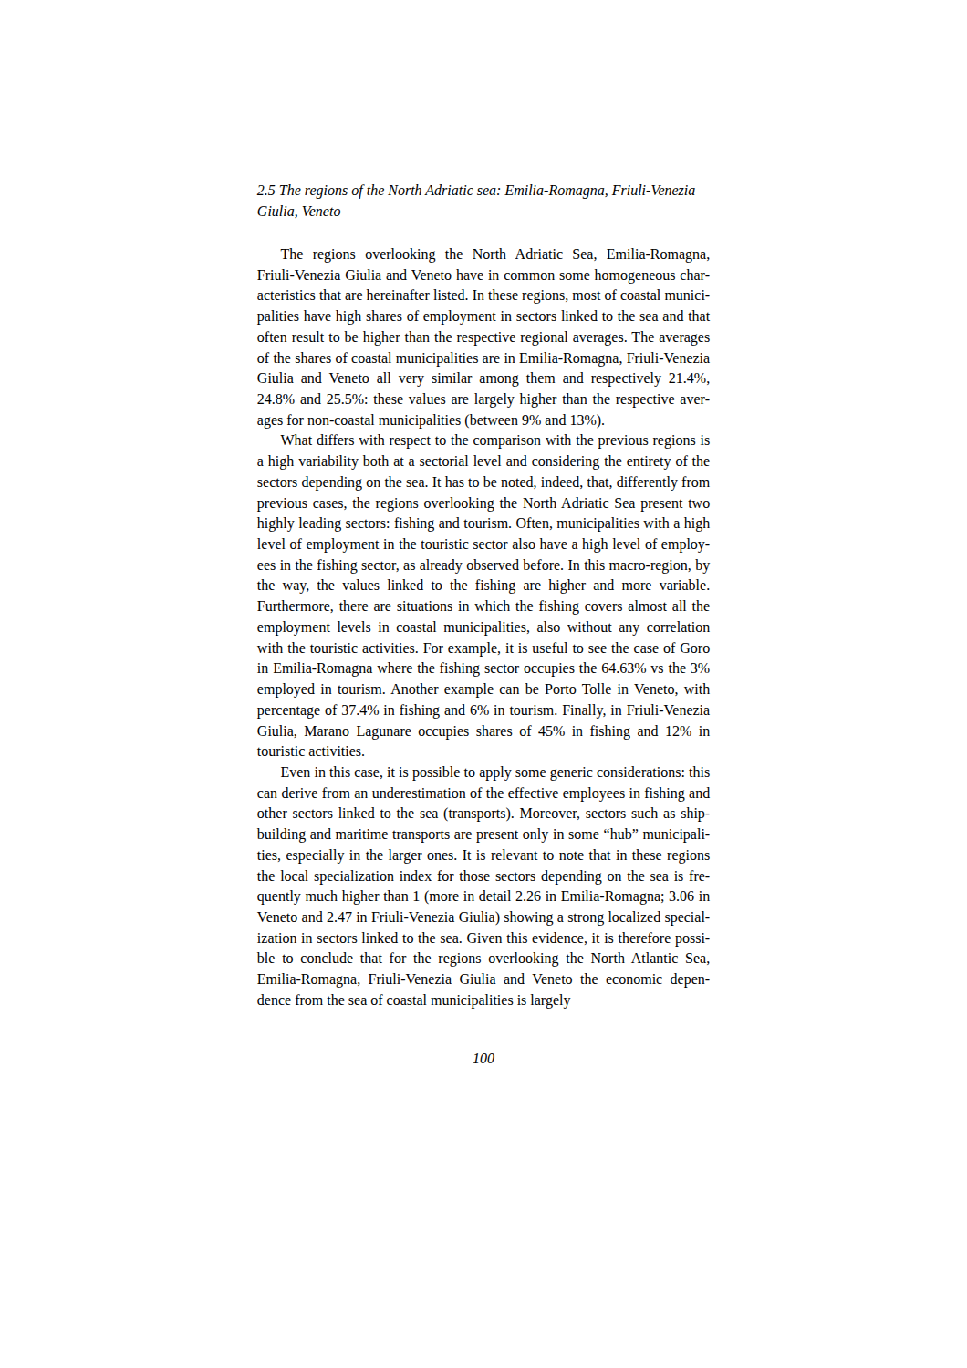2.5 The regions of the North Adriatic sea: Emilia-Romagna, Friuli-Venezia Giulia, Veneto
The regions overlooking the North Adriatic Sea, Emilia-Romagna, Friuli-Venezia Giulia and Veneto have in common some homogeneous characteristics that are hereinafter listed. In these regions, most of coastal municipalities have high shares of employment in sectors linked to the sea and that often result to be higher than the respective regional averages. The averages of the shares of coastal municipalities are in Emilia-Romagna, Friuli-Venezia Giulia and Veneto all very similar among them and respectively 21.4%, 24.8% and 25.5%: these values are largely higher than the respective averages for non-coastal municipalities (between 9% and 13%).
What differs with respect to the comparison with the previous regions is a high variability both at a sectorial level and considering the entirety of the sectors depending on the sea. It has to be noted, indeed, that, differently from previous cases, the regions overlooking the North Adriatic Sea present two highly leading sectors: fishing and tourism. Often, municipalities with a high level of employment in the touristic sector also have a high level of employees in the fishing sector, as already observed before. In this macro-region, by the way, the values linked to the fishing are higher and more variable. Furthermore, there are situations in which the fishing covers almost all the employment levels in coastal municipalities, also without any correlation with the touristic activities. For example, it is useful to see the case of Goro in Emilia-Romagna where the fishing sector occupies the 64.63% vs the 3% employed in tourism. Another example can be Porto Tolle in Veneto, with percentage of 37.4% in fishing and 6% in tourism. Finally, in Friuli-Venezia Giulia, Marano Lagunare occupies shares of 45% in fishing and 12% in touristic activities.
Even in this case, it is possible to apply some generic considerations: this can derive from an underestimation of the effective employees in fishing and other sectors linked to the sea (transports). Moreover, sectors such as shipbuilding and maritime transports are present only in some “hub” municipalities, especially in the larger ones. It is relevant to note that in these regions the local specialization index for those sectors depending on the sea is frequently much higher than 1 (more in detail 2.26 in Emilia-Romagna; 3.06 in Veneto and 2.47 in Friuli-Venezia Giulia) showing a strong localized specialization in sectors linked to the sea. Given this evidence, it is therefore possible to conclude that for the regions overlooking the North Atlantic Sea, Emilia-Romagna, Friuli-Venezia Giulia and Veneto the economic dependence from the sea of coastal municipalities is largely
100